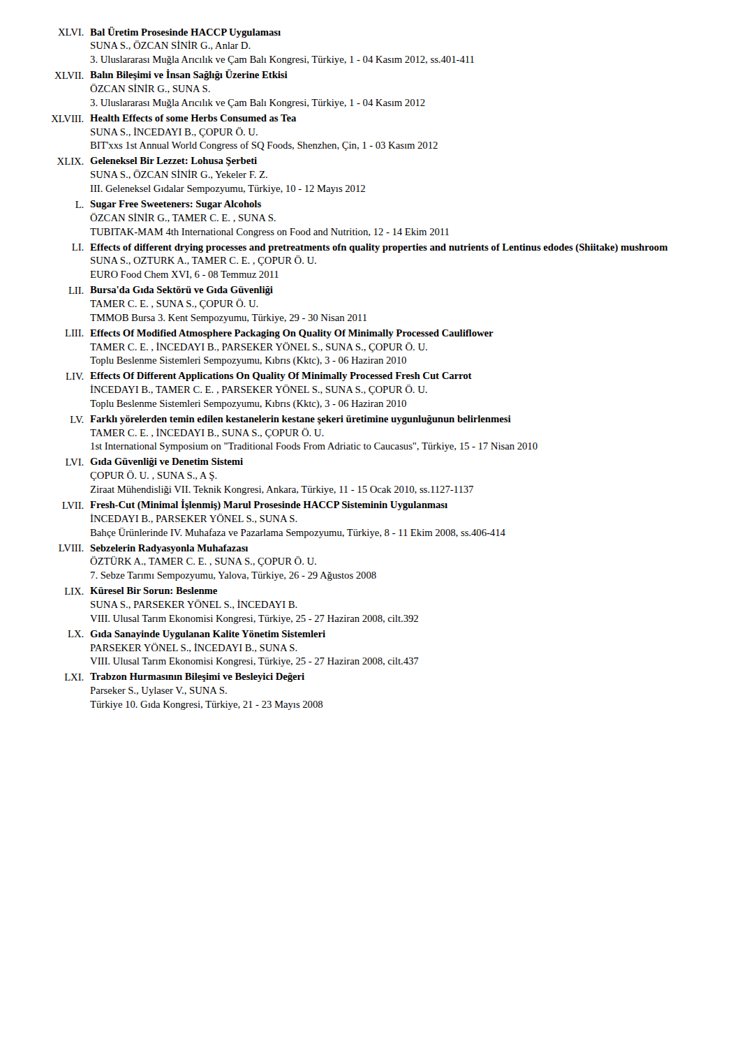XLVI.
Bal Üretim Prosesinde HACCP Uygulaması
SUNA S., ÖZCAN SİNİR G., Anlar D.
3. Uluslararası Muğla Arıcılık ve Çam Balı Kongresi, Türkiye, 1 - 04 Kasım 2012, ss.401-411
XLVII.
Balın Bileşimi ve İnsan Sağlığı Üzerine Etkisi
ÖZCAN SİNİR G., SUNA S.
3. Uluslararası Muğla Arıcılık ve Çam Balı Kongresi, Türkiye, 1 - 04 Kasım 2012
XLVIII.
Health Effects of some Herbs Consumed as Tea
SUNA S., İNCEDAYI B., ÇOPUR Ö. U.
BIT'xxs 1st Annual World Congress of SQ Foods, Shenzhen, Çin, 1 - 03 Kasım 2012
XLIX.
Geleneksel Bir Lezzet: Lohusa Şerbeti
SUNA S., ÖZCAN SİNİR G., Yekeler F. Z.
III. Geleneksel Gıdalar Sempozyumu, Türkiye, 10 - 12 Mayıs 2012
L.
Sugar Free Sweeteners: Sugar Alcohols
ÖZCAN SİNİR G., TAMER C. E. , SUNA S.
TUBITAK-MAM 4th International Congress on Food and Nutrition, 12 - 14 Ekim 2011
LI.
Effects of different drying processes and pretreatments ofn quality properties and nutrients of Lentinus edodes (Shiitake) mushroom
SUNA S., OZTURK A., TAMER C. E. , ÇOPUR Ö. U.
EURO Food Chem XVI, 6 - 08 Temmuz 2011
LII.
Bursa'da Gıda Sektörü ve Gıda Güvenliği
TAMER C. E. , SUNA S., ÇOPUR Ö. U.
TMMOB Bursa 3. Kent Sempozyumu, Türkiye, 29 - 30 Nisan 2011
LIII.
Effects Of Modified Atmosphere Packaging On Quality Of Minimally Processed Cauliflower
TAMER C. E. , İNCEDAYI B., PARSEKER YÖNEL S., SUNA S., ÇOPUR Ö. U.
Toplu Beslenme Sistemleri Sempozyumu, Kıbrıs (Kktc), 3 - 06 Haziran 2010
LIV.
Effects Of Different Applications On Quality Of Minimally Processed Fresh Cut Carrot
İNCEDAYI B., TAMER C. E. , PARSEKER YÖNEL S., SUNA S., ÇOPUR Ö. U.
Toplu Beslenme Sistemleri Sempozyumu, Kıbrıs (Kktc), 3 - 06 Haziran 2010
LV.
Farklı yörelerden temin edilen kestanelerin kestane şekeri üretimine uygunluğunun belirlenmesi
TAMER C. E. , İNCEDAYI B., SUNA S., ÇOPUR Ö. U.
1st International Symposium on "Traditional Foods From Adriatic to Caucasus", Türkiye, 15 - 17 Nisan 2010
LVI.
Gıda Güvenliği ve Denetim Sistemi
ÇOPUR Ö. U. , SUNA S., A Ş.
Ziraat Mühendisliği VII. Teknik Kongresi, Ankara, Türkiye, 11 - 15 Ocak 2010, ss.1127-1137
LVII.
Fresh-Cut (Minimal İşlenmiş) Marul Prosesinde HACCP Sisteminin Uygulanması
İNCEDAYI B., PARSEKER YÖNEL S., SUNA S.
Bahçe Ürünlerinde IV. Muhafaza ve Pazarlama Sempozyumu, Türkiye, 8 - 11 Ekim 2008, ss.406-414
LVIII.
Sebzelerin Radyasyonla Muhafazası
ÖZTÜRK A., TAMER C. E. , SUNA S., ÇOPUR Ö. U.
7. Sebze Tarımı Sempozyumu, Yalova, Türkiye, 26 - 29 Ağustos 2008
LIX.
Küresel Bir Sorun: Beslenme
SUNA S., PARSEKER YÖNEL S., İNCEDAYI B.
VIII. Ulusal Tarım Ekonomisi Kongresi, Türkiye, 25 - 27 Haziran 2008, cilt.392
LX.
Gıda Sanayinde Uygulanan Kalite Yönetim Sistemleri
PARSEKER YÖNEL S., İNCEDAYI B., SUNA S.
VIII. Ulusal Tarım Ekonomisi Kongresi, Türkiye, 25 - 27 Haziran 2008, cilt.437
LXI.
Trabzon Hurmasının Bileşimi ve Besleyici Değeri
Parseker S., Uylaser V., SUNA S.
Türkiye 10. Gıda Kongresi, Türkiye, 21 - 23 Mayıs 2008